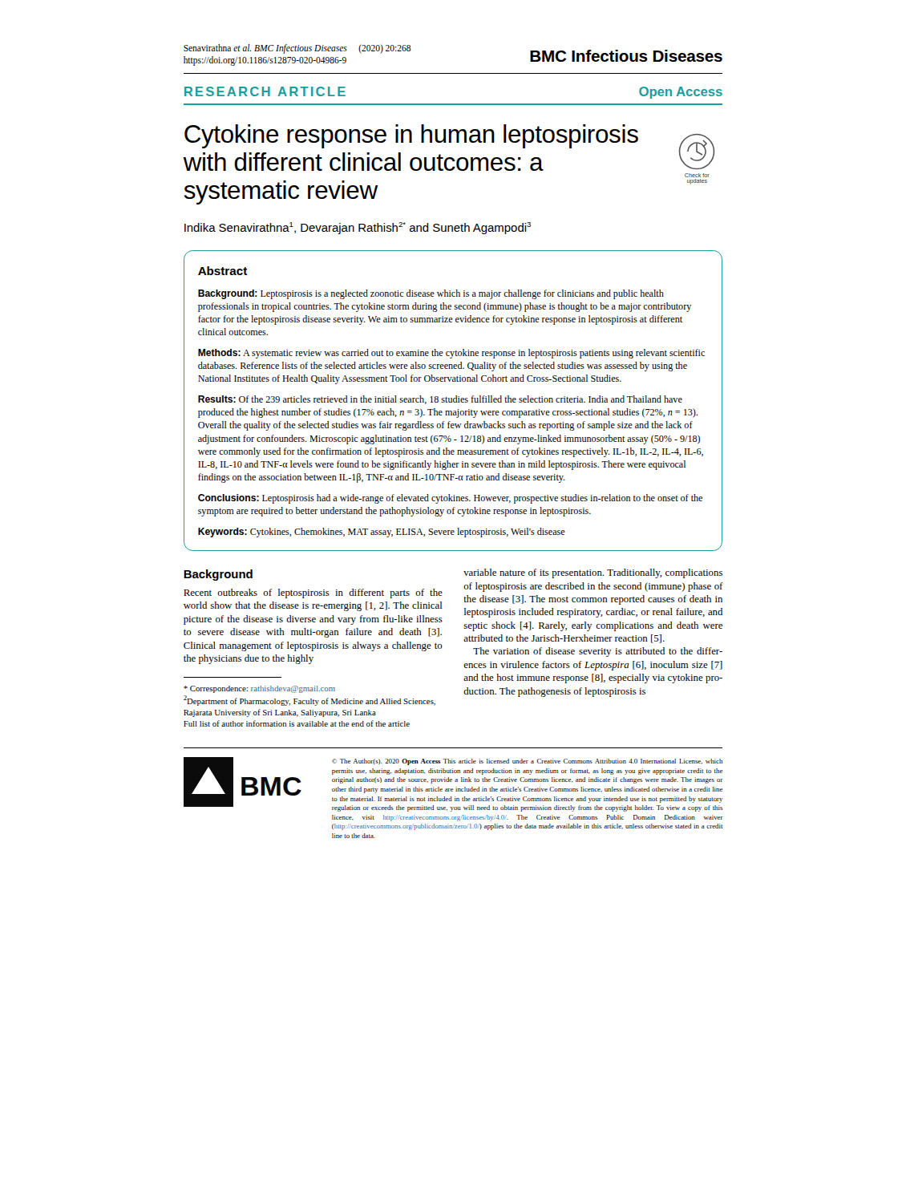Senavirathna et al. BMC Infectious Diseases (2020) 20:268
https://doi.org/10.1186/s12879-020-04986-9
BMC Infectious Diseases
RESEARCH ARTICLE
Open Access
Check for
updates
Cytokine response in human leptospirosis with different clinical outcomes: a systematic review
Indika Senavirathna1, Devarajan Rathish2* and Suneth Agampodi3
Abstract
Background: Leptospirosis is a neglected zoonotic disease which is a major challenge for clinicians and public health professionals in tropical countries. The cytokine storm during the second (immune) phase is thought to be a major contributory factor for the leptospirosis disease severity. We aim to summarize evidence for cytokine response in leptospirosis at different clinical outcomes.
Methods: A systematic review was carried out to examine the cytokine response in leptospirosis patients using relevant scientific databases. Reference lists of the selected articles were also screened. Quality of the selected studies was assessed by using the National Institutes of Health Quality Assessment Tool for Observational Cohort and Cross-Sectional Studies.
Results: Of the 239 articles retrieved in the initial search, 18 studies fulfilled the selection criteria. India and Thailand have produced the highest number of studies (17% each, n = 3). The majority were comparative cross-sectional studies (72%, n = 13). Overall the quality of the selected studies was fair regardless of few drawbacks such as reporting of sample size and the lack of adjustment for confounders. Microscopic agglutination test (67% - 12/18) and enzyme-linked immunosorbent assay (50% - 9/18) were commonly used for the confirmation of leptospirosis and the measurement of cytokines respectively. IL-1b, IL-2, IL-4, IL-6, IL-8, IL-10 and TNF-α levels were found to be significantly higher in severe than in mild leptospirosis. There were equivocal findings on the association between IL-1β, TNF-α and IL-10/TNF-α ratio and disease severity.
Conclusions: Leptospirosis had a wide-range of elevated cytokines. However, prospective studies in-relation to the onset of the symptom are required to better understand the pathophysiology of cytokine response in leptospirosis.
Keywords: Cytokines, Chemokines, MAT assay, ELISA, Severe leptospirosis, Weil's disease
Background
Recent outbreaks of leptospirosis in different parts of the world show that the disease is re-emerging [1, 2]. The clinical picture of the disease is diverse and vary from flu-like illness to severe disease with multi-organ failure and death [3]. Clinical management of leptospirosis is always a challenge to the physicians due to the highly
* Correspondence: rathishdeva@gmail.com
2Department of Pharmacology, Faculty of Medicine and Allied Sciences, Rajarata University of Sri Lanka, Saliyapura, Sri Lanka
Full list of author information is available at the end of the article
variable nature of its presentation. Traditionally, complications of leptospirosis are described in the second (immune) phase of the disease [3]. The most common reported causes of death in leptospirosis included respiratory, cardiac, or renal failure, and septic shock [4]. Rarely, early complications and death were attributed to the Jarisch-Herxheimer reaction [5].
The variation of disease severity is attributed to the differences in virulence factors of Leptospira [6], inoculum size [7] and the host immune response [8], especially via cytokine production. The pathogenesis of leptospirosis is
BMC
© The Author(s). 2020 Open Access This article is licensed under a Creative Commons Attribution 4.0 International License, which permits use, sharing, adaptation, distribution and reproduction in any medium or format, as long as you give appropriate credit to the original author(s) and the source, provide a link to the Creative Commons licence, and indicate if changes were made. The images or other third party material in this article are included in the article's Creative Commons licence, unless indicated otherwise in a credit line to the material. If material is not included in the article's Creative Commons licence and your intended use is not permitted by statutory regulation or exceeds the permitted use, you will need to obtain permission directly from the copyright holder. To view a copy of this licence, visit http://creativecommons.org/licenses/by/4.0/. The Creative Commons Public Domain Dedication waiver (http://creativecommons.org/publicdomain/zero/1.0/) applies to the data made available in this article, unless otherwise stated in a credit line to the data.